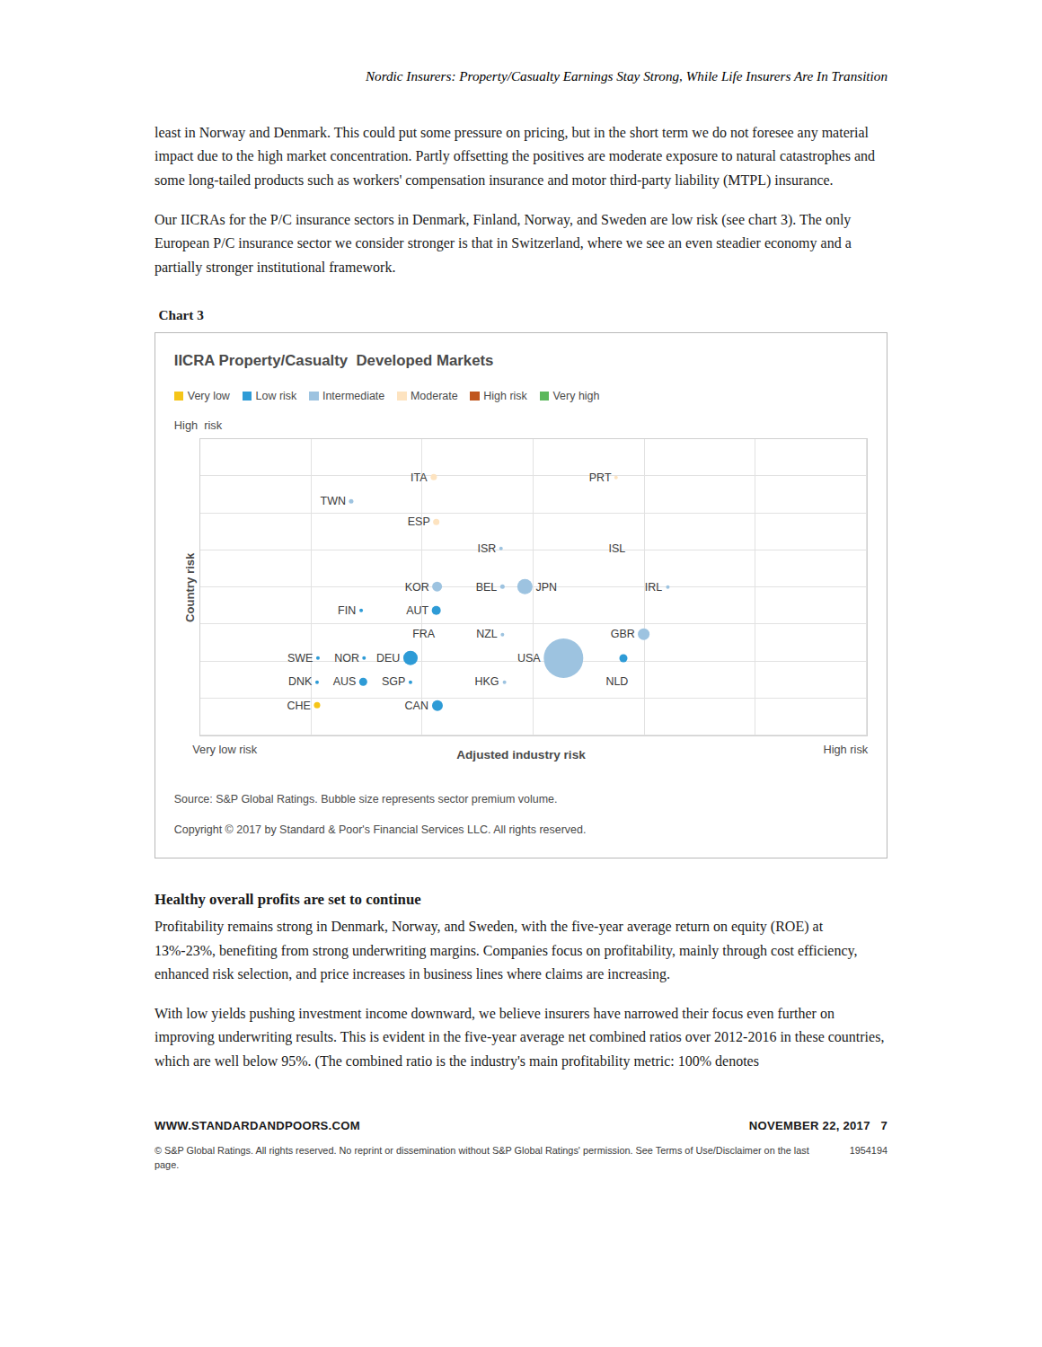Nordic Insurers: Property/Casualty Earnings Stay Strong, While Life Insurers Are In Transition
least in Norway and Denmark. This could put some pressure on pricing, but in the short term we do not foresee any material impact due to the high market concentration. Partly offsetting the positives are moderate exposure to natural catastrophes and some long-tailed products such as workers' compensation insurance and motor third-party liability (MTPL) insurance.
Our IICRAs for the P/C insurance sectors in Denmark, Finland, Norway, and Sweden are low risk (see chart 3). The only European P/C insurance sector we consider stronger is that in Switzerland, where we see an even steadier economy and a partially stronger institutional framework.
Chart 3
IICRA Property/Casualty Developed Markets
Very low Low risk Intermediate Moderate High risk Very high
High risk
Country risk
ITA
TWN
ESP
ISR
PRT
ISL
KOR
BEL
JPN
IRL
FIN
AUT
FRA
NZL
GBR
SWE
NOR
DEU
USA
DNK
AUS
SGP
HKG
NLD
CHE
CAN
Very low risk High risk
Adjusted industry risk
Source: S&P Global Ratings. Bubble size represents sector premium volume.
Copyright © 2017 by Standard & Poor's Financial Services LLC. All rights reserved.
Healthy overall profits are set to continue
Profitability remains strong in Denmark, Norway, and Sweden, with the five-year average return on equity (ROE) at 13%-23%, benefiting from strong underwriting margins. Companies focus on profitability, mainly through cost efficiency, enhanced risk selection, and price increases in business lines where claims are increasing.
With low yields pushing investment income downward, we believe insurers have narrowed their focus even further on improving underwriting results. This is evident in the five-year average net combined ratios over 2012-2016 in these countries, which are well below 95%. (The combined ratio is the industry's main profitability metric: 100% denotes
WWW.STANDARDANDPOORS.COM NOVEMBER 22, 2017 7
© S&P Global Ratings. All rights reserved. No reprint or dissemination without S&P Global Ratings' permission. See Terms of Use/Disclaimer on the last page. 1954194